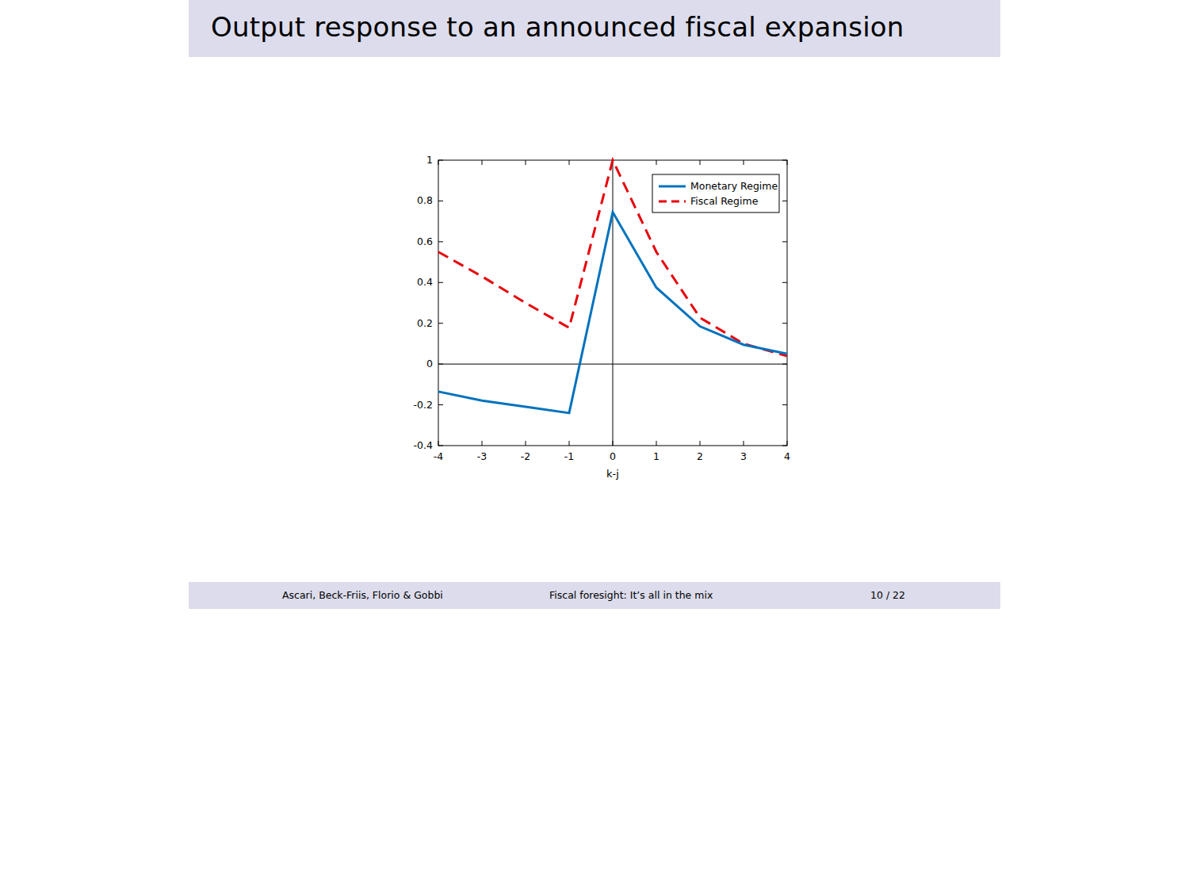Output response to an announced fiscal expansion
SVG coordinate system for the chart: x data range: -4 .. 4 -> px 0 .. 520 y data range: -0.4 .. 1 -> px 420 .. 0 1 0.8 0.6 0.4 0.2 0 -0.2 -0.4 -4 -3 -2 -1 0 1 2 3 4 k-j Monetary Regime Fiscal Regime
Ascari, Beck-Friis, Florio & Gobbi Fiscal foresight: It’s all in the mix 10 / 22